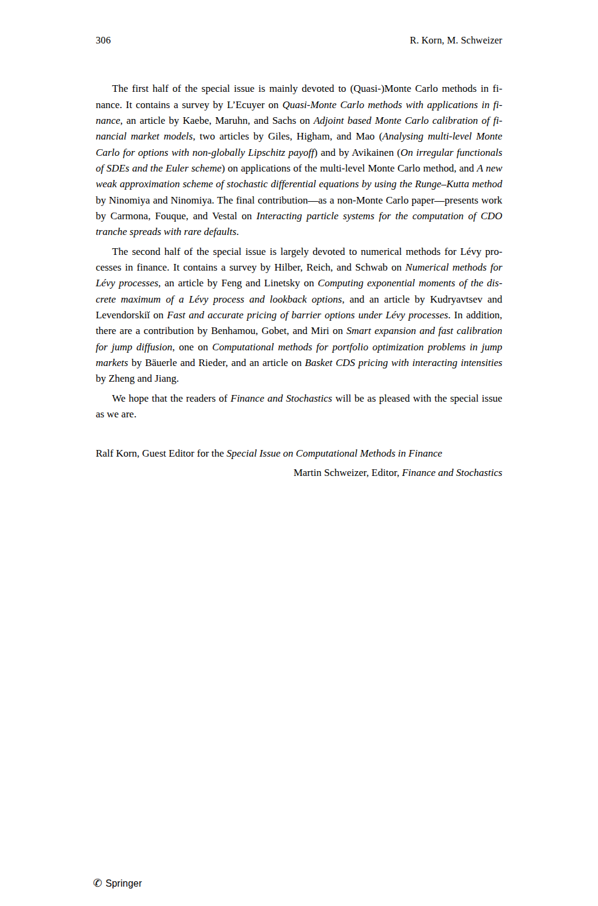306 R. Korn, M. Schweizer
The first half of the special issue is mainly devoted to (Quasi-)Monte Carlo methods in finance. It contains a survey by L’Ecuyer on Quasi-Monte Carlo methods with applications in finance, an article by Kaebe, Maruhn, and Sachs on Adjoint based Monte Carlo calibration of financial market models, two articles by Giles, Higham, and Mao (Analysing multi-level Monte Carlo for options with non-globally Lipschitz payoff) and by Avikainen (On irregular functionals of SDEs and the Euler scheme) on applications of the multi-level Monte Carlo method, and A new weak approximation scheme of stochastic differential equations by using the Runge–Kutta method by Ninomiya and Ninomiya. The final contribution—as a non-Monte Carlo paper—presents work by Carmona, Fouque, and Vestal on Interacting particle systems for the computation of CDO tranche spreads with rare defaults.
The second half of the special issue is largely devoted to numerical methods for Lévy processes in finance. It contains a survey by Hilber, Reich, and Schwab on Numerical methods for Lévy processes, an article by Feng and Linetsky on Computing exponential moments of the discrete maximum of a Lévy process and lookback options, and an article by Kudryavtsev and Levendorskiĭ on Fast and accurate pricing of barrier options under Lévy processes. In addition, there are a contribution by Benhamou, Gobet, and Miri on Smart expansion and fast calibration for jump diffusion, one on Computational methods for portfolio optimization problems in jump markets by Bäuerle and Rieder, and an article on Basket CDS pricing with interacting intensities by Zheng and Jiang.
We hope that the readers of Finance and Stochastics will be as pleased with the special issue as we are.
Ralf Korn, Guest Editor for the Special Issue on Computational Methods in Finance Martin Schweizer, Editor, Finance and Stochastics
✆ Springer